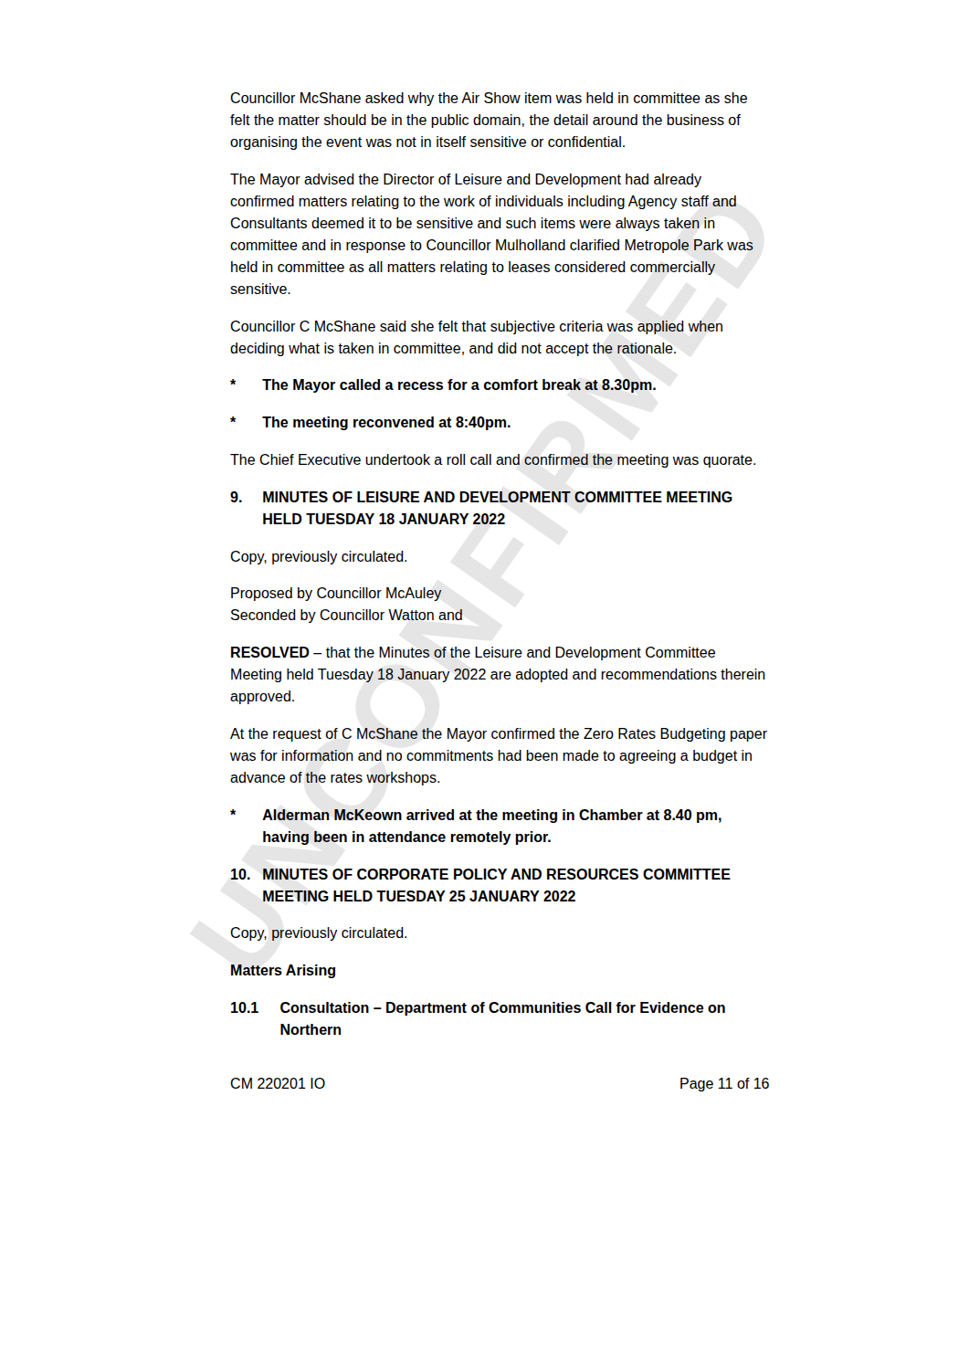UNCONFIRMED
Councillor McShane asked why the Air Show item was held in committee as she felt the matter should be in the public domain, the detail around the business of organising the event was not in itself sensitive or confidential.
The Mayor advised the Director of Leisure and Development had already confirmed matters relating to the work of individuals including Agency staff and Consultants deemed it to be sensitive and such items were always taken in committee and in response to Councillor Mulholland clarified Metropole Park was held in committee as all matters relating to leases considered commercially sensitive.
Councillor C McShane said she felt that subjective criteria was applied when deciding what is taken in committee, and did not accept the rationale.
*
The Mayor called a recess for a comfort break at 8.30pm.
*
The meeting reconvened at 8:40pm.
The Chief Executive undertook a roll call and confirmed the meeting was quorate.
9.
MINUTES OF LEISURE AND DEVELOPMENT COMMITTEE MEETING HELD TUESDAY 18 JANUARY 2022
Copy, previously circulated.
Proposed by Councillor McAuley
Seconded by Councillor Watton and
RESOLVED – that the Minutes of the Leisure and Development Committee Meeting held Tuesday 18 January 2022 are adopted and recommendations therein approved.
At the request of C McShane the Mayor confirmed the Zero Rates Budgeting paper was for information and no commitments had been made to agreeing a budget in advance of the rates workshops.
*
Alderman McKeown arrived at the meeting in Chamber at 8.40 pm, having been in attendance remotely prior.
10.
MINUTES OF CORPORATE POLICY AND RESOURCES COMMITTEE MEETING HELD TUESDAY 25 JANUARY 2022
Copy, previously circulated.
Matters Arising
10.1
Consultation – Department of Communities Call for Evidence on Northern
CM 220201 IO
Page 11 of 16